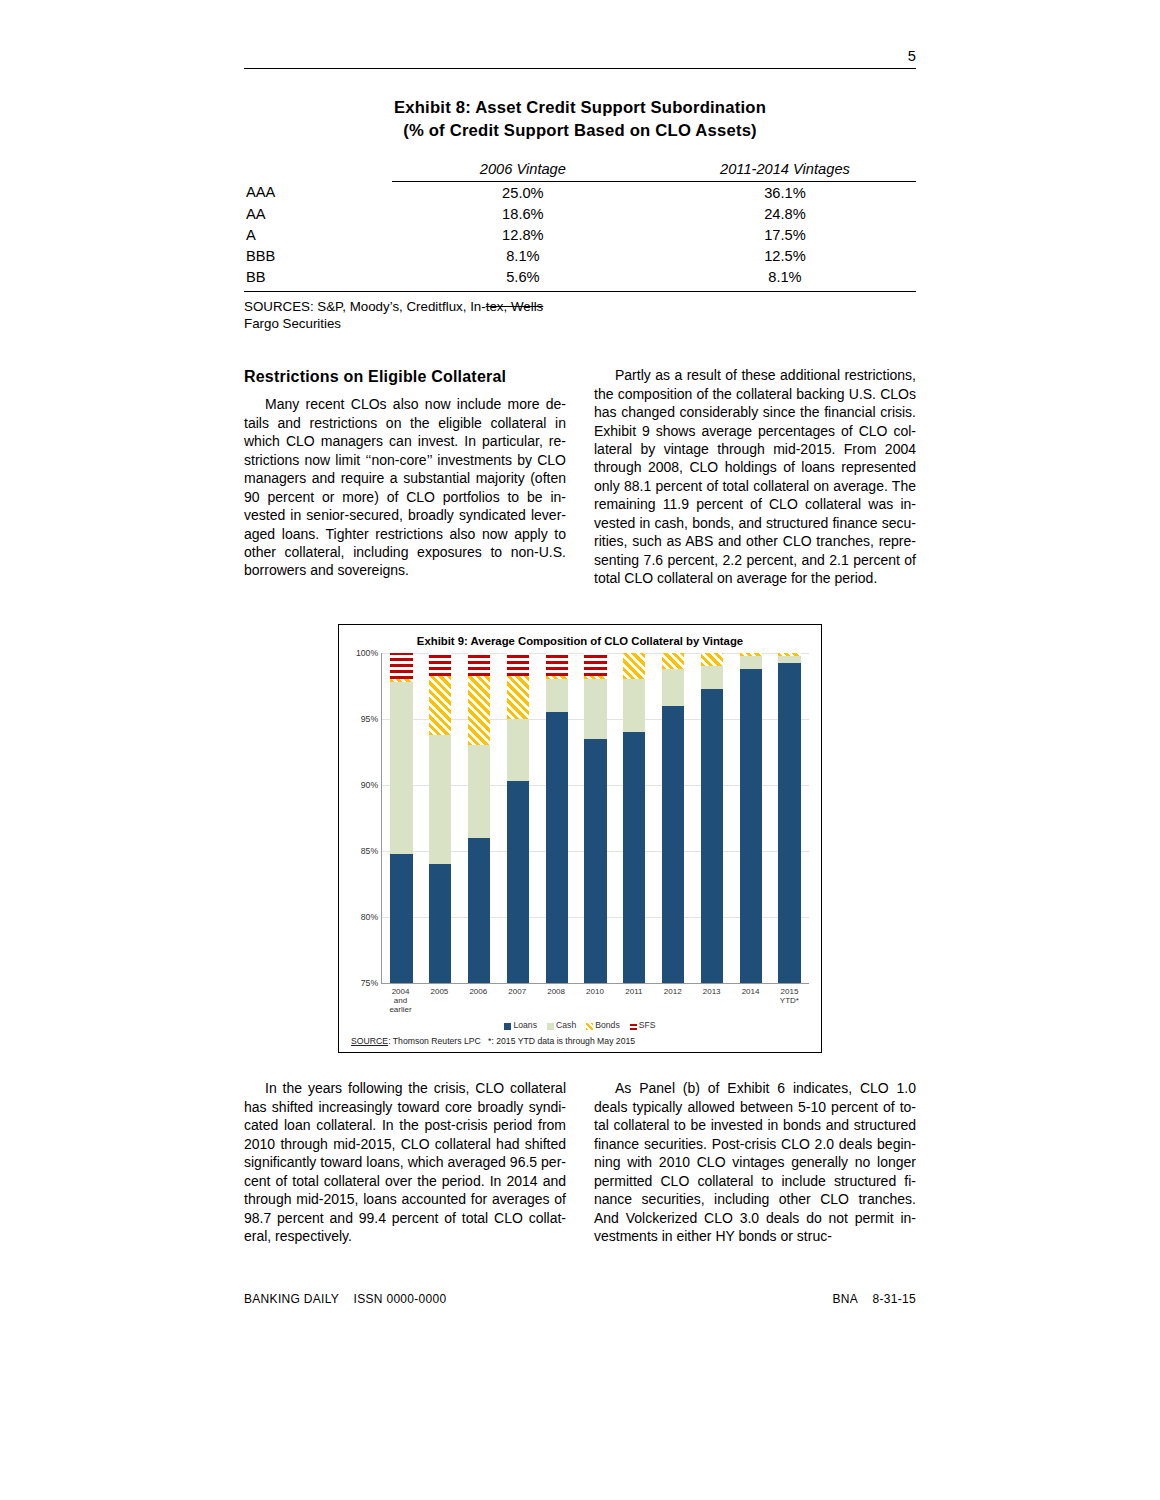5
Exhibit 8: Asset Credit Support Subordination
(% of Credit Support Based on CLO Assets)
| | 2006 Vintage | 2011-2014 Vintages |
| --- | --- | --- |
| AAA | 25.0% | 36.1% |
| AA | 18.6% | 24.8% |
| A | 12.8% | 17.5% |
| BBB | 8.1% | 12.5% |
| BB | 5.6% | 8.1% |
SOURCES: S&P, Moody’s, Creditflux, In-tex, Wells Fargo Securities
Restrictions on Eligible Collateral
Many recent CLOs also now include more details and restrictions on the eligible collateral in which CLO managers can invest. In particular, restrictions now limit ‘‘non-core’’ investments by CLO managers and require a substantial majority (often 90 percent or more) of CLO portfolios to be invested in senior-secured, broadly syndicated leveraged loans. Tighter restrictions also now apply to other collateral, including exposures to non-U.S. borrowers and sovereigns.
Partly as a result of these additional restrictions, the composition of the collateral backing U.S. CLOs has changed considerably since the financial crisis. Exhibit 9 shows average percentages of CLO collateral by vintage through mid-2015. From 2004 through 2008, CLO holdings of loans represented only 88.1 percent of total collateral on average. The remaining 11.9 percent of CLO collateral was invested in cash, bonds, and structured finance securities, such as ABS and other CLO tranches, representing 7.6 percent, 2.2 percent, and 2.1 percent of total CLO collateral on average for the period.
Exhibit 9: Average Composition of CLO Collateral by Vintage
100%
95%
90%
85%
80%
75%
2004 and
earlier
2005
2006
2007
2008
2010
2011
2012
2013
2014
2015
YTD*
Loans
Cash
Bonds
SFS
SOURCE: Thomson Reuters LPC *: 2015 YTD data is through May 2015
In the years following the crisis, CLO collateral has shifted increasingly toward core broadly syndicated loan collateral. In the post-crisis period from 2010 through mid-2015, CLO collateral had shifted significantly toward loans, which averaged 96.5 percent of total collateral over the period. In 2014 and through mid-2015, loans accounted for averages of 98.7 percent and 99.4 percent of total CLO collateral, respectively.
As Panel (b) of Exhibit 6 indicates, CLO 1.0 deals typically allowed between 5-10 percent of total collateral to be invested in bonds and structured finance securities. Post-crisis CLO 2.0 deals beginning with 2010 CLO vintages generally no longer permitted CLO collateral to include structured finance securities, including other CLO tranches. And Volckerized CLO 3.0 deals do not permit investments in either HY bonds or struc-
BANKING DAILY ISSN 0000-0000
BNA 8-31-15